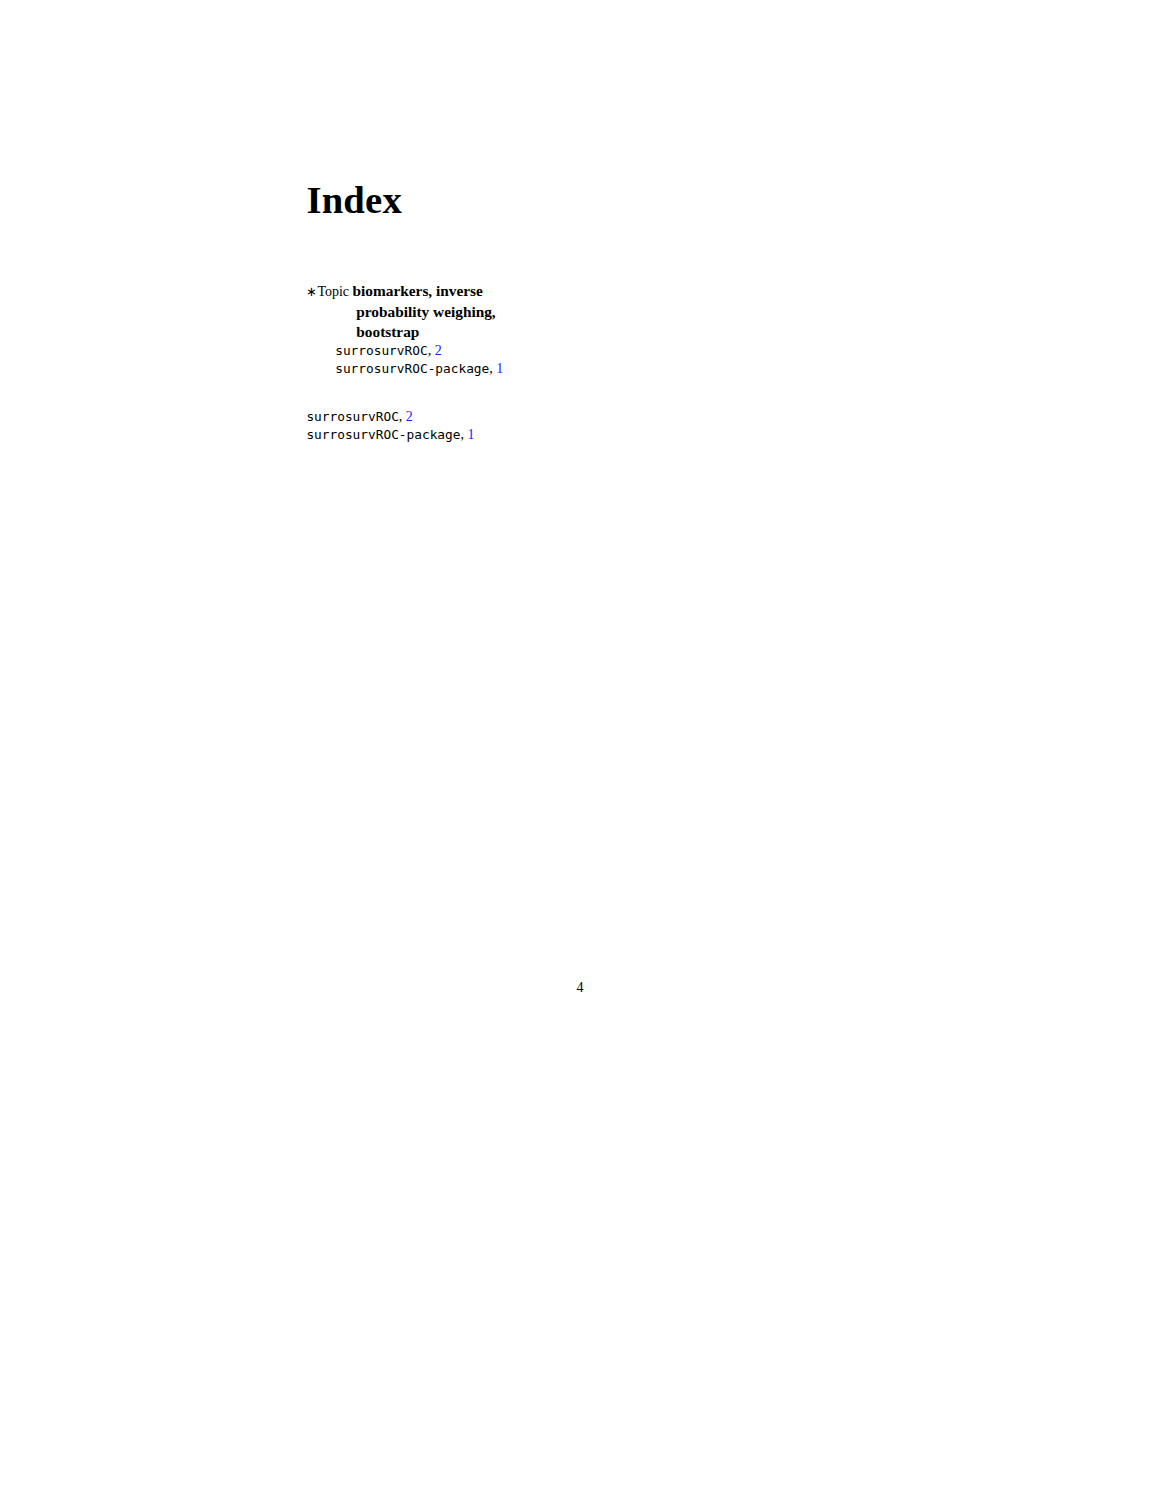Index
∗Topic biomarkers, inverse probability weighing, bootstrap
surrosurvROC, 2
surrosurvROC-package, 1
surrosurvROC, 2
surrosurvROC-package, 1
4